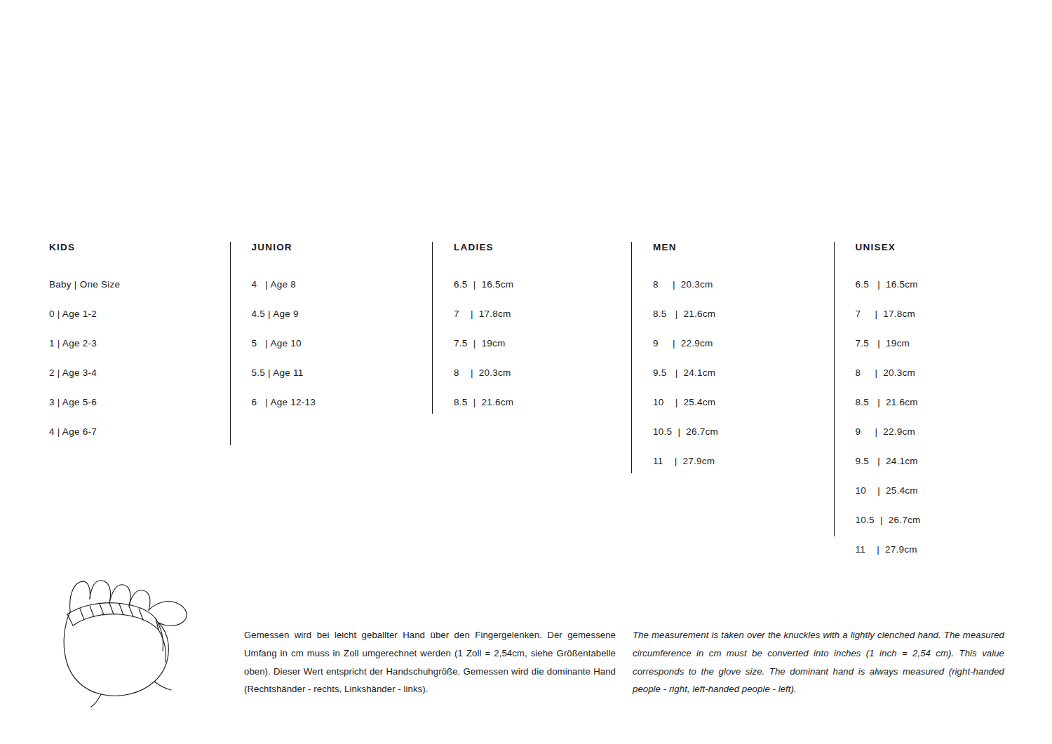KIDS
Baby | One Size
0 | Age 1-2
1 | Age 2-3
2 | Age 3-4
3 | Age 5-6
4 | Age 6-7
JUNIOR
4 | Age 8
4.5 | Age 9
5 | Age 10
5.5 | Age 11
6 | Age 12-13
LADIES
6.5 | 16.5cm
7 | 17.8cm
7.5 | 19cm
8 | 20.3cm
8.5 | 21.6cm
MEN
8 | 20.3cm
8.5 | 21.6cm
9 | 22.9cm
9.5 | 24.1cm
10 | 25.4cm
10.5 | 26.7cm
11 | 27.9cm
UNISEX
6.5 | 16.5cm
7 | 17.8cm
7.5 | 19cm
8 | 20.3cm
8.5 | 21.6cm
9 | 22.9cm
9.5 | 24.1cm
10 | 25.4cm
10.5 | 26.7cm
11 | 27.9cm
Gemessen wird bei leicht geballter Hand über den Fingergelenken. Der gemessene Umfang in cm muss in Zoll umgerechnet werden (1 Zoll = 2,54cm, siehe Größentabelle oben). Dieser Wert entspricht der Handschuhgröße. Gemessen wird die dominante Hand (Rechtshänder - rechts, Linkshänder - links).
The measurement is taken over the knuckles with a lightly clenched hand. The measured circumference in cm must be converted into inches (1 inch = 2,54 cm). This value corresponds to the glove size. The dominant hand is always measured (right-handed people - right, left-handed people - left).